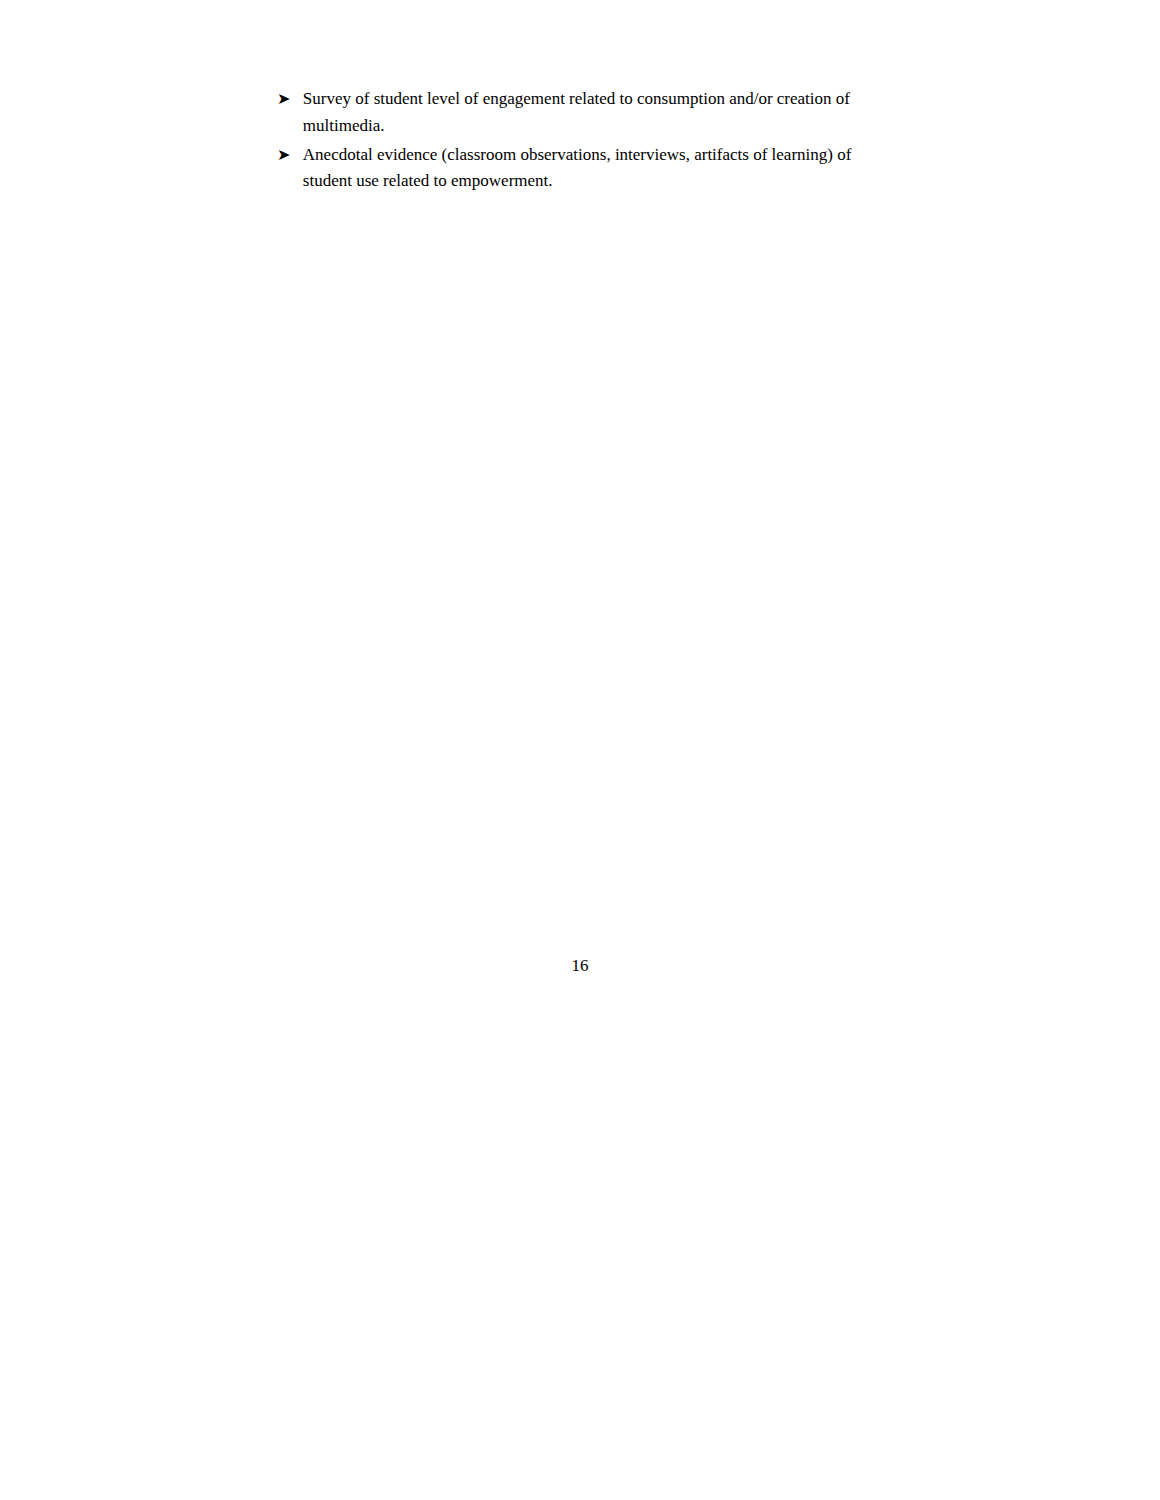Survey of student level of engagement related to consumption and/or creation of multimedia.
Anecdotal evidence (classroom observations, interviews, artifacts of learning) of student use related to empowerment.
16